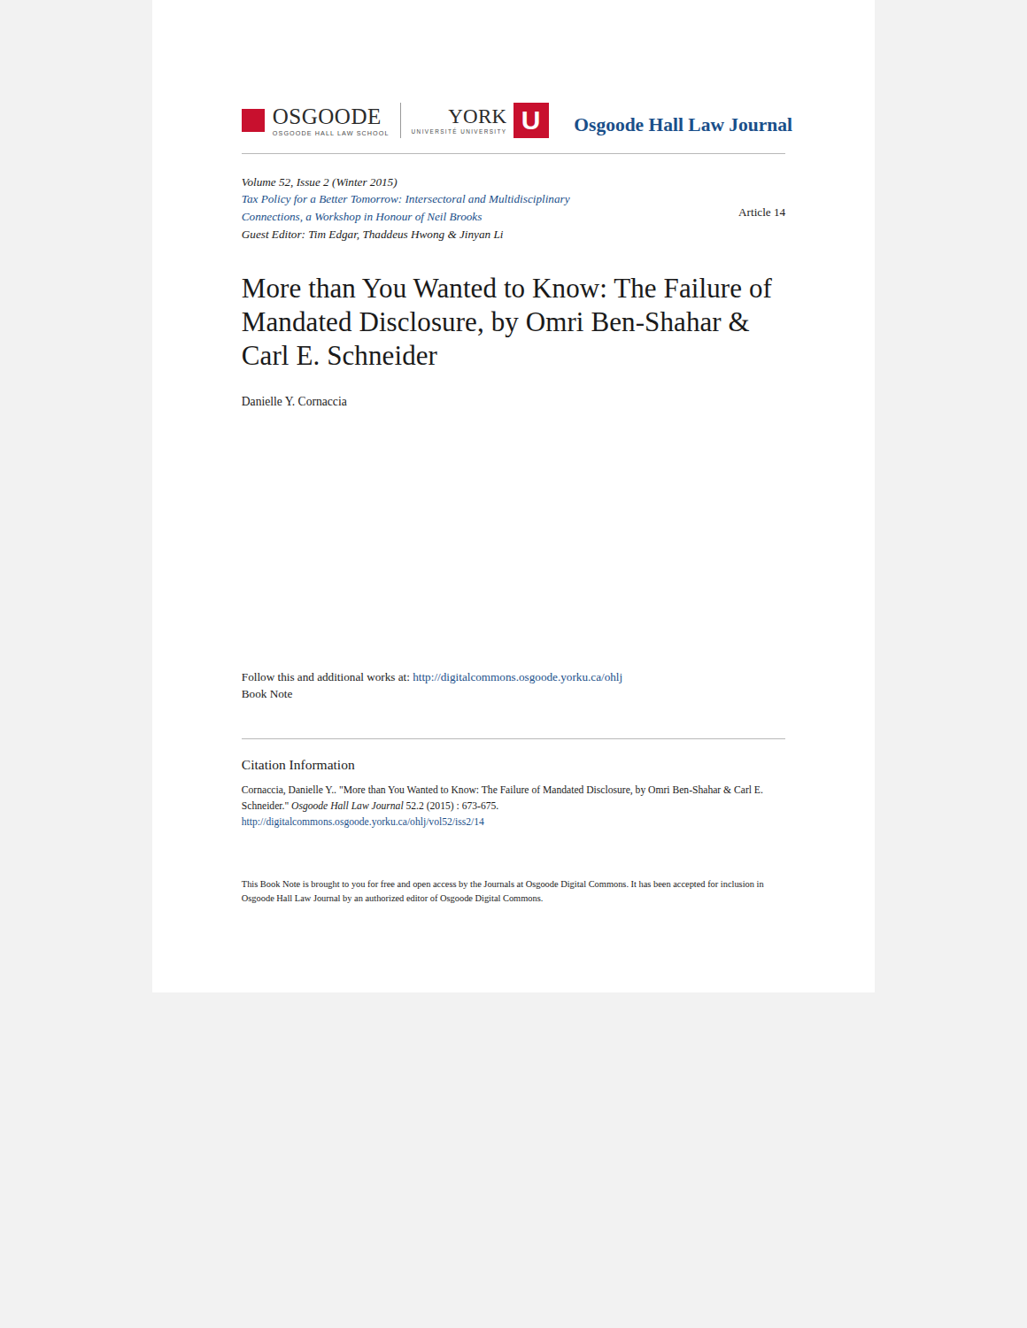OSGOODE Osgoode Hall Law School
YORK Université University
U
Osgoode Hall Law Journal
Volume 52, Issue 2 (Winter 2015)
Tax Policy for a Better Tomorrow: Intersectoral and Multidisciplinary Connections, a Workshop in Honour of Neil Brooks
Guest Editor: Tim Edgar, Thaddeus Hwong & Jinyan Li
Article 14
More than You Wanted to Know: The Failure of Mandated Disclosure, by Omri Ben-Shahar & Carl E. Schneider
Danielle Y. Cornaccia
Follow this and additional works at: http://digitalcommons.osgoode.yorku.ca/ohlj
Book Note
Citation Information
Cornaccia, Danielle Y.. "More than You Wanted to Know: The Failure of Mandated Disclosure, by Omri Ben-Shahar & Carl E. Schneider." Osgoode Hall Law Journal 52.2 (2015) : 673-675.
http://digitalcommons.osgoode.yorku.ca/ohlj/vol52/iss2/14
This Book Note is brought to you for free and open access by the Journals at Osgoode Digital Commons. It has been accepted for inclusion in Osgoode Hall Law Journal by an authorized editor of Osgoode Digital Commons.